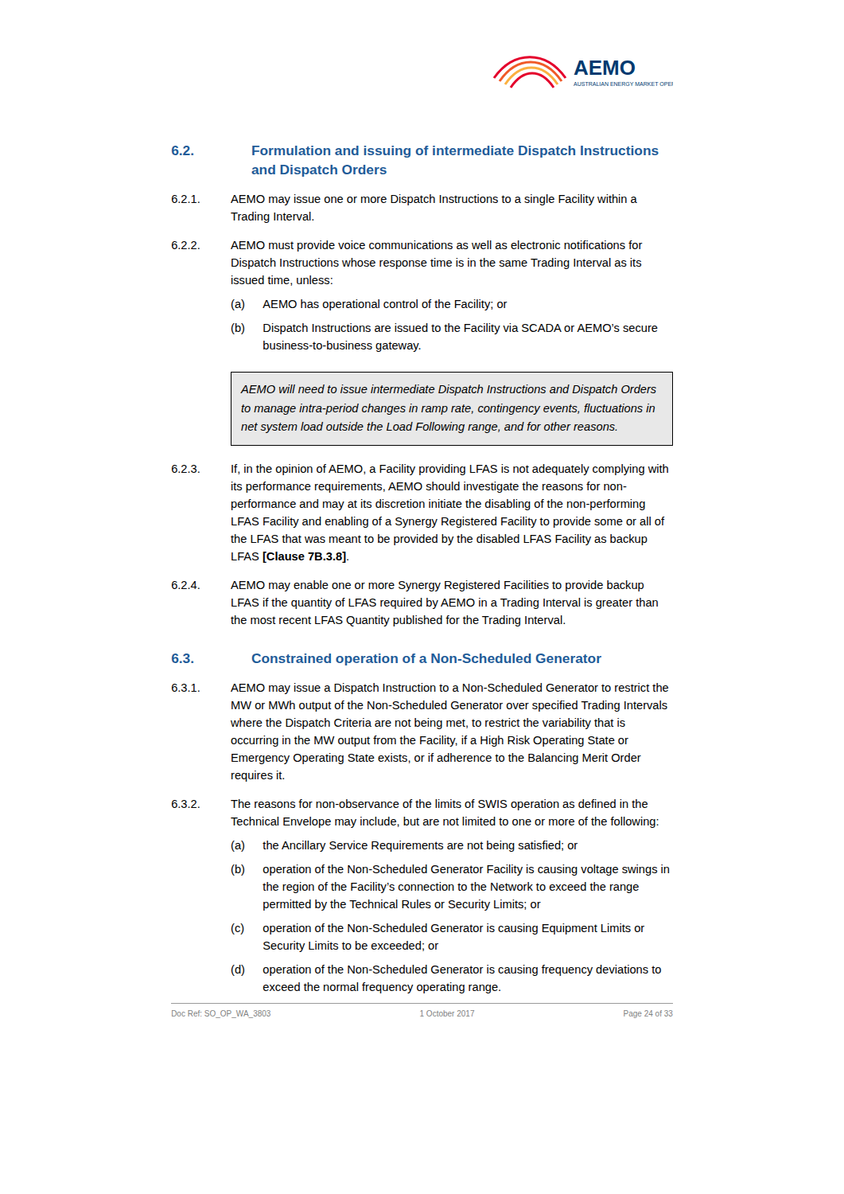6.2. Formulation and issuing of intermediate Dispatch Instructions and Dispatch Orders
6.2.1.
AEMO may issue one or more Dispatch Instructions to a single Facility within a Trading Interval.
6.2.2.
AEMO must provide voice communications as well as electronic notifications for Dispatch Instructions whose response time is in the same Trading Interval as its issued time, unless:
(a) AEMO has operational control of the Facility; or
(b) Dispatch Instructions are issued to the Facility via SCADA or AEMO’s secure business-to-business gateway.
AEMO will need to issue intermediate Dispatch Instructions and Dispatch Orders to manage intra-period changes in ramp rate, contingency events, fluctuations in net system load outside the Load Following range, and for other reasons.
6.2.3.
If, in the opinion of AEMO, a Facility providing LFAS is not adequately complying with its performance requirements, AEMO should investigate the reasons for non-performance and may at its discretion initiate the disabling of the non-performing LFAS Facility and enabling of a Synergy Registered Facility to provide some or all of the LFAS that was meant to be provided by the disabled LFAS Facility as backup LFAS [Clause 7B.3.8].
6.2.4.
AEMO may enable one or more Synergy Registered Facilities to provide backup LFAS if the quantity of LFAS required by AEMO in a Trading Interval is greater than the most recent LFAS Quantity published for the Trading Interval.
6.3. Constrained operation of a Non-Scheduled Generator
6.3.1.
AEMO may issue a Dispatch Instruction to a Non-Scheduled Generator to restrict the MW or MWh output of the Non-Scheduled Generator over specified Trading Intervals where the Dispatch Criteria are not being met, to restrict the variability that is occurring in the MW output from the Facility, if a High Risk Operating State or Emergency Operating State exists, or if adherence to the Balancing Merit Order requires it.
6.3.2.
The reasons for non-observance of the limits of SWIS operation as defined in the Technical Envelope may include, but are not limited to one or more of the following:
(a) the Ancillary Service Requirements are not being satisfied; or
(b) operation of the Non-Scheduled Generator Facility is causing voltage swings in the region of the Facility’s connection to the Network to exceed the range permitted by the Technical Rules or Security Limits; or
(c) operation of the Non-Scheduled Generator is causing Equipment Limits or Security Limits to be exceeded; or
(d) operation of the Non-Scheduled Generator is causing frequency deviations to exceed the normal frequency operating range.
Doc Ref: SO_OP_WA_3803 1 October 2017 Page 24 of 33